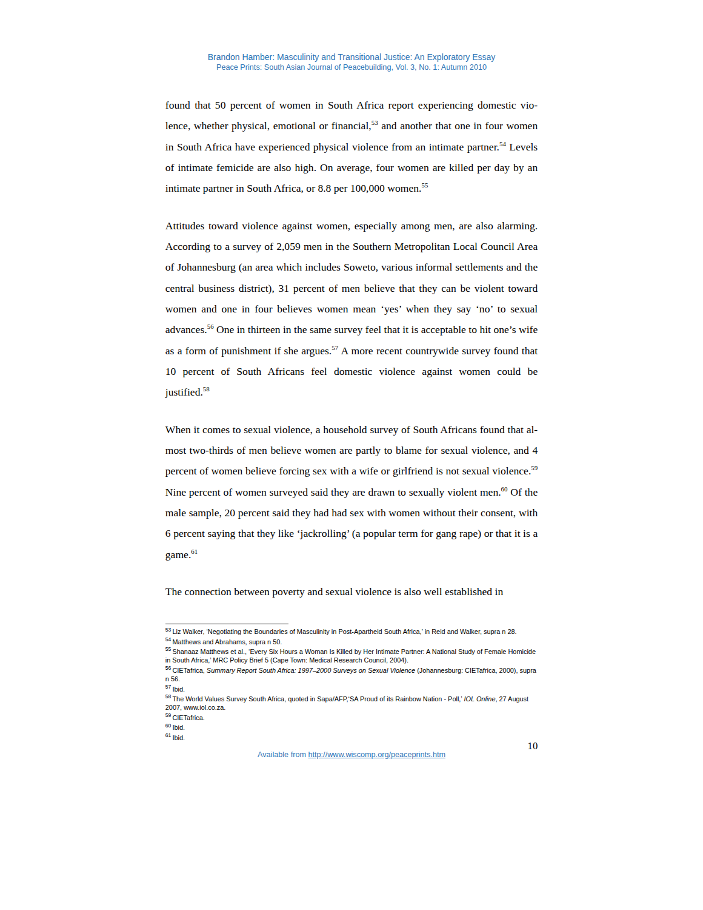Brandon Hamber: Masculinity and Transitional Justice: An Exploratory Essay Peace Prints: South Asian Journal of Peacebuilding, Vol. 3, No. 1: Autumn 2010
found that 50 percent of women in South Africa report experiencing domestic violence, whether physical, emotional or financial,53 and another that one in four women in South Africa have experienced physical violence from an intimate partner.54 Levels of intimate femicide are also high. On average, four women are killed per day by an intimate partner in South Africa, or 8.8 per 100,000 women.55
Attitudes toward violence against women, especially among men, are also alarming. According to a survey of 2,059 men in the Southern Metropolitan Local Council Area of Johannesburg (an area which includes Soweto, various informal settlements and the central business district), 31 percent of men believe that they can be violent toward women and one in four believes women mean ‘yes’ when they say ‘no’ to sexual advances.56 One in thirteen in the same survey feel that it is acceptable to hit one’s wife as a form of punishment if she argues.57 A more recent countrywide survey found that 10 percent of South Africans feel domestic violence against women could be justified.58
When it comes to sexual violence, a household survey of South Africans found that almost two-thirds of men believe women are partly to blame for sexual violence, and 4 percent of women believe forcing sex with a wife or girlfriend is not sexual violence.59 Nine percent of women surveyed said they are drawn to sexually violent men.60 Of the male sample, 20 percent said they had had sex with women without their consent, with 6 percent saying that they like ‘jackrolling’ (a popular term for gang rape) or that it is a game.61
The connection between poverty and sexual violence is also well established in
53Liz Walker, ‘Negotiating the Boundaries of Masculinity in Post-Apartheid South Africa,’ in Reid and Walker, supra n 28.
54Matthews and Abrahams, supra n 50.
55Shanaaz Matthews et al., ‘Every Six Hours a Woman Is Killed by Her Intimate Partner: A National Study of Female Homicide in South Africa,’ MRC Policy Brief 5 (Cape Town: Medical Research Council, 2004).
56CIETafrica, Summary Report South Africa: 1997–2000 Surveys on Sexual Violence (Johannesburg: CIETafrica, 2000), supra n 56.
57Ibid.
58The World Values Survey South Africa, quoted in Sapa/AFP,‘SA Proud of its Rainbow Nation - Poll,’ IOL Online, 27 August 2007, www.iol.co.za.
59CIETafrica.
60Ibid.
61Ibid.
Available from http://www.wiscomp.org/peaceprints.htm
10